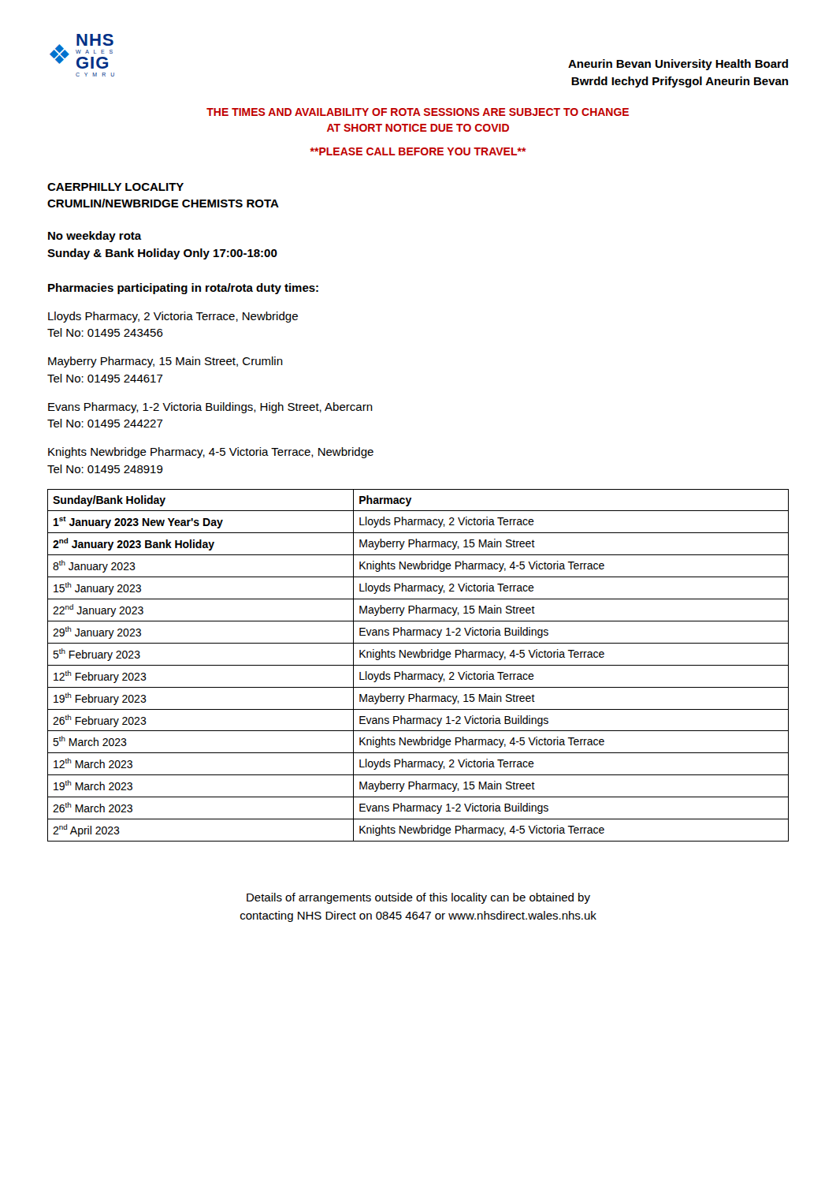❖
NHS
W A L E S
GIG
C Y M R U
Aneurin Bevan University Health Board
Bwrdd Iechyd Prifysgol Aneurin Bevan
THE TIMES AND AVAILABILITY OF ROTA SESSIONS ARE SUBJECT TO CHANGE
AT SHORT NOTICE DUE TO COVID
**PLEASE CALL BEFORE YOU TRAVEL**
CAERPHILLY LOCALITY
CRUMLIN/NEWBRIDGE CHEMISTS ROTA
No weekday rota
Sunday & Bank Holiday Only 17:00-18:00
Pharmacies participating in rota/rota duty times:
Lloyds Pharmacy, 2 Victoria Terrace, Newbridge
Tel No: 01495 243456
Mayberry Pharmacy, 15 Main Street, Crumlin
Tel No: 01495 244617
Evans Pharmacy, 1-2 Victoria Buildings, High Street, Abercarn
Tel No: 01495 244227
Knights Newbridge Pharmacy, 4-5 Victoria Terrace, Newbridge
Tel No: 01495 248919
| Sunday/Bank Holiday | Pharmacy |
| --- | --- |
| 1 st January 2023 New Year's Day | Lloyds Pharmacy, 2 Victoria Terrace |
| 2 nd January 2023 Bank Holiday | Mayberry Pharmacy, 15 Main Street |
| 8 th January 2023 | Knights Newbridge Pharmacy, 4-5 Victoria Terrace |
| 15 th January 2023 | Lloyds Pharmacy, 2 Victoria Terrace |
| 22 nd January 2023 | Mayberry Pharmacy, 15 Main Street |
| 29 th January 2023 | Evans Pharmacy 1-2 Victoria Buildings |
| 5 th February 2023 | Knights Newbridge Pharmacy, 4-5 Victoria Terrace |
| 12 th February 2023 | Lloyds Pharmacy, 2 Victoria Terrace |
| 19 th February 2023 | Mayberry Pharmacy, 15 Main Street |
| 26 th February 2023 | Evans Pharmacy 1-2 Victoria Buildings |
| 5 th March 2023 | Knights Newbridge Pharmacy, 4-5 Victoria Terrace |
| 12 th March 2023 | Lloyds Pharmacy, 2 Victoria Terrace |
| 19 th March 2023 | Mayberry Pharmacy, 15 Main Street |
| 26 th March 2023 | Evans Pharmacy 1-2 Victoria Buildings |
| 2 nd April 2023 | Knights Newbridge Pharmacy, 4-5 Victoria Terrace |
Details of arrangements outside of this locality can be obtained by
contacting NHS Direct on 0845 4647 or www.nhsdirect.wales.nhs.uk